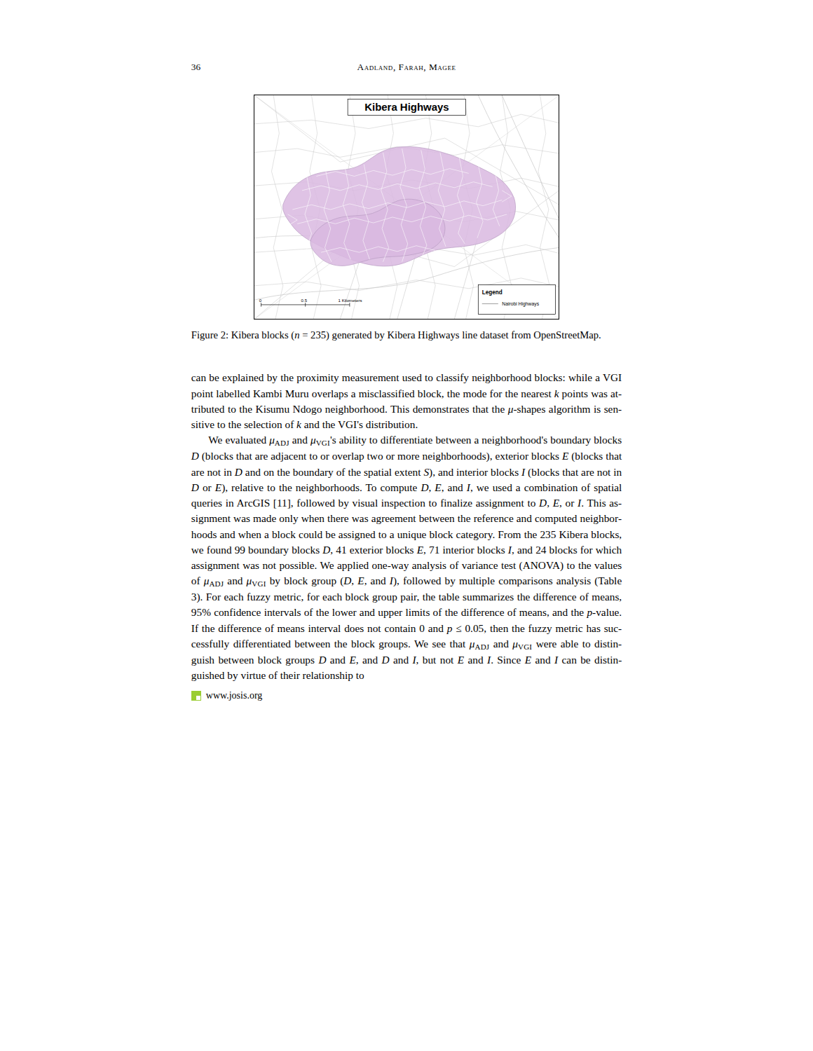36
Aadland, Farah, Magee
Kibera Highways Legend Nairobi Highways 0 0.5 1 Kilometers
Figure 2: Kibera blocks (n = 235) generated by Kibera Highways line dataset from OpenStreetMap.
can be explained by the proximity measurement used to classify neighborhood blocks: while a VGI point labelled Kambi Muru overlaps a misclassified block, the mode for the nearest k points was attributed to the Kisumu Ndogo neighborhood. This demonstrates that the μ-shapes algorithm is sensitive to the selection of k and the VGI's distribution.
We evaluated μADJ and μVGI's ability to differentiate between a neighborhood's boundary blocks D (blocks that are adjacent to or overlap two or more neighborhoods), exterior blocks E (blocks that are not in D and on the boundary of the spatial extent S), and interior blocks I (blocks that are not in D or E), relative to the neighborhoods. To compute D, E, and I, we used a combination of spatial queries in ArcGIS [11], followed by visual inspection to finalize assignment to D, E, or I. This assignment was made only when there was agreement between the reference and computed neighborhoods and when a block could be assigned to a unique block category. From the 235 Kibera blocks, we found 99 boundary blocks D, 41 exterior blocks E, 71 interior blocks I, and 24 blocks for which assignment was not possible. We applied one-way analysis of variance test (ANOVA) to the values of μADJ and μVGI by block group (D, E, and I), followed by multiple comparisons analysis (Table 3). For each fuzzy metric, for each block group pair, the table summarizes the difference of means, 95% confidence intervals of the lower and upper limits of the difference of means, and the p-value. If the difference of means interval does not contain 0 and p ≤ 0.05, then the fuzzy metric has successfully differentiated between the block groups. We see that μADJ and μVGI were able to distinguish between block groups D and E, and D and I, but not E and I. Since E and I can be distinguished by virtue of their relationship to
www.josis.org